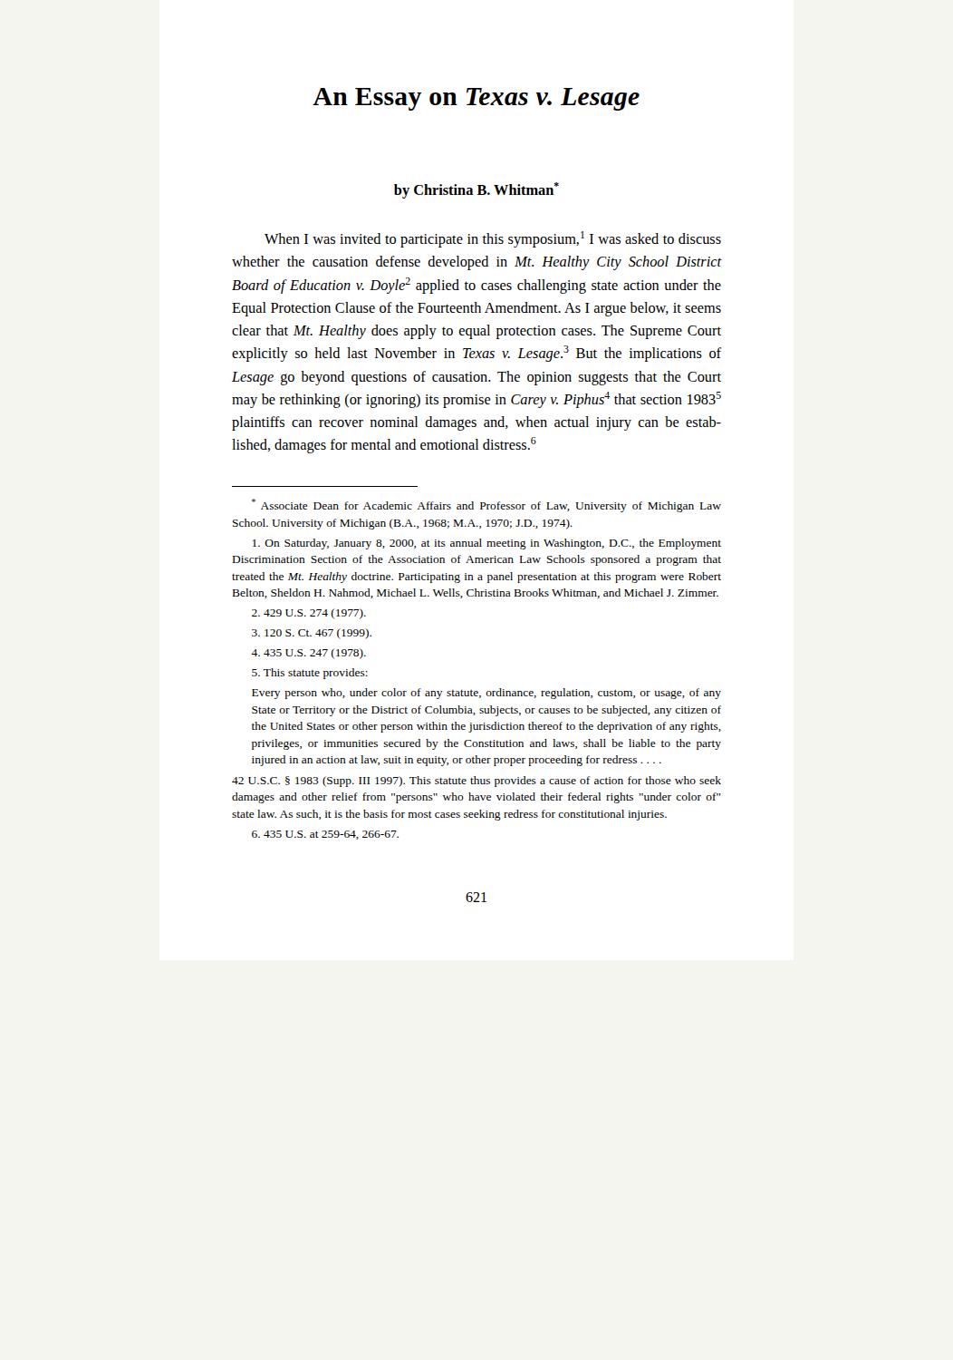An Essay on Texas v. Lesage
by Christina B. Whitman*
When I was invited to participate in this symposium,1 I was asked to discuss whether the causation defense developed in Mt. Healthy City School District Board of Education v. Doyle2 applied to cases challenging state action under the Equal Protection Clause of the Fourteenth Amendment. As I argue below, it seems clear that Mt. Healthy does apply to equal protection cases. The Supreme Court explicitly so held last November in Texas v. Lesage.3 But the implications of Lesage go beyond questions of causation. The opinion suggests that the Court may be rethinking (or ignoring) its promise in Carey v. Piphus4 that section 19835 plaintiffs can recover nominal damages and, when actual injury can be established, damages for mental and emotional distress.6
* Associate Dean for Academic Affairs and Professor of Law, University of Michigan Law School. University of Michigan (B.A., 1968; M.A., 1970; J.D., 1974).
1. On Saturday, January 8, 2000, at its annual meeting in Washington, D.C., the Employment Discrimination Section of the Association of American Law Schools sponsored a program that treated the Mt. Healthy doctrine. Participating in a panel presentation at this program were Robert Belton, Sheldon H. Nahmod, Michael L. Wells, Christina Brooks Whitman, and Michael J. Zimmer.
2. 429 U.S. 274 (1977).
3. 120 S. Ct. 467 (1999).
4. 435 U.S. 247 (1978).
5. This statute provides:
Every person who, under color of any statute, ordinance, regulation, custom, or usage, of any State or Territory or the District of Columbia, subjects, or causes to be subjected, any citizen of the United States or other person within the jurisdiction thereof to the deprivation of any rights, privileges, or immunities secured by the Constitution and laws, shall be liable to the party injured in an action at law, suit in equity, or other proper proceeding for redress . . . .
42 U.S.C. § 1983 (Supp. III 1997). This statute thus provides a cause of action for those who seek damages and other relief from "persons" who have violated their federal rights "under color of" state law. As such, it is the basis for most cases seeking redress for constitutional injuries.
6. 435 U.S. at 259-64, 266-67.
621